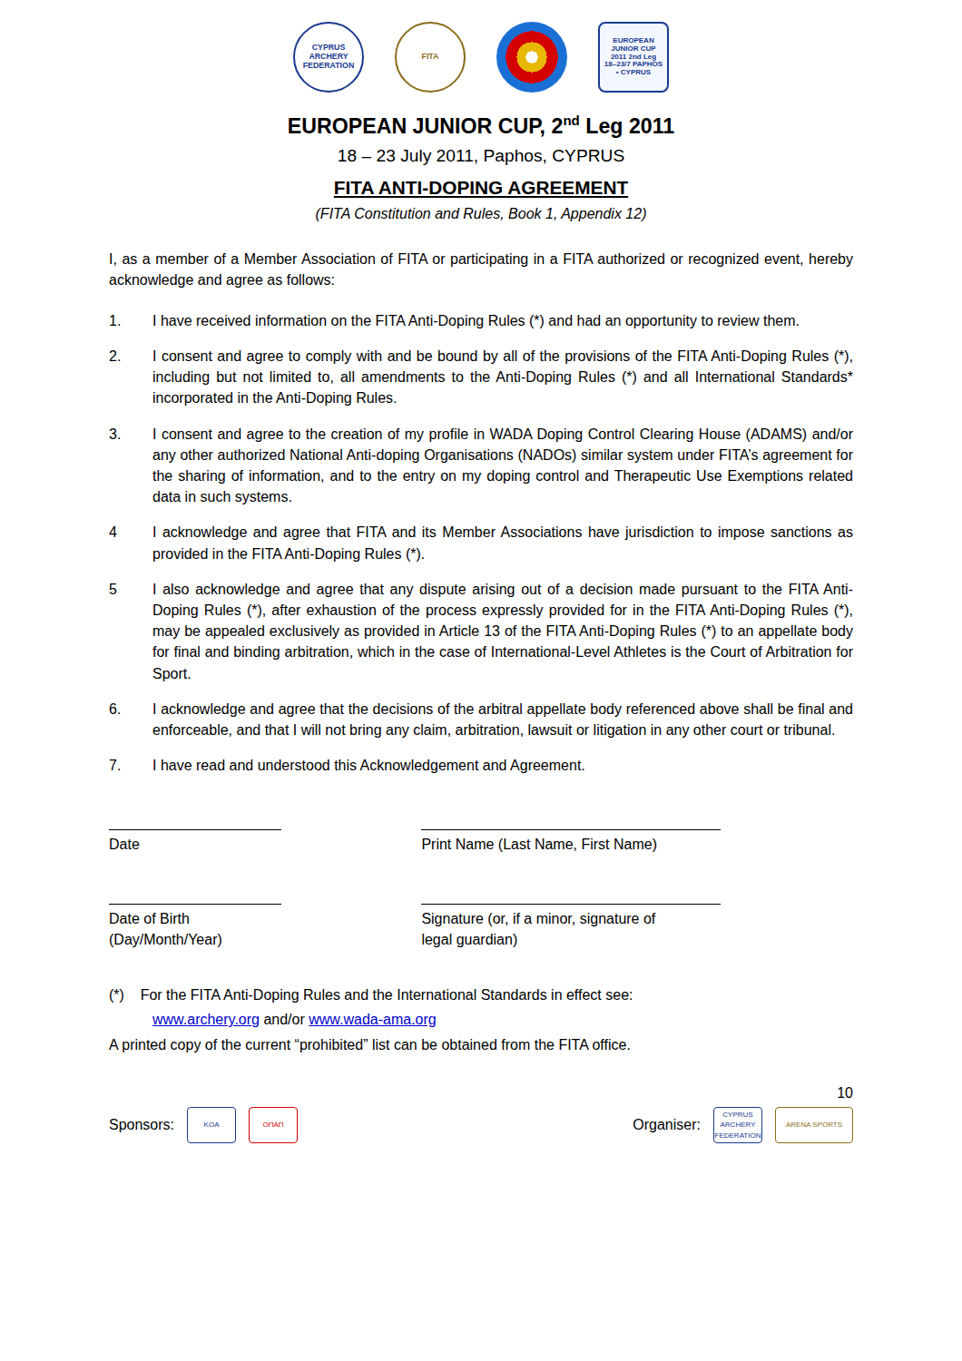CYPRUS ARCHERY FEDERATION
FITA
target
EUROPEAN JUNIOR CUP 2011 2nd Leg
18–23/7 PAPHOS • CYPRUS
EUROPEAN JUNIOR CUP, 2nd Leg 2011
18 – 23 July 2011, Paphos, CYPRUS
FITA ANTI-DOPING AGREEMENT
(FITA Constitution and Rules, Book 1, Appendix 12)
I, as a member of a Member Association of FITA or participating in a FITA authorized or recognized event, hereby acknowledge and agree as follows:
I have received information on the FITA Anti-Doping Rules (*) and had an opportunity to review them.
I consent and agree to comply with and be bound by all of the provisions of the FITA Anti-Doping Rules (*), including but not limited to, all amendments to the Anti-Doping Rules (*) and all International Standards* incorporated in the Anti-Doping Rules.
I consent and agree to the creation of my profile in WADA Doping Control Clearing House (ADAMS) and/or any other authorized National Anti-doping Organisations (NADOs) similar system under FITA’s agreement for the sharing of information, and to the entry on my doping control and Therapeutic Use Exemptions related data in such systems.
I acknowledge and agree that FITA and its Member Associations have jurisdiction to impose sanctions as provided in the FITA Anti-Doping Rules (*).
I also acknowledge and agree that any dispute arising out of a decision made pursuant to the FITA Anti-Doping Rules (*), after exhaustion of the process expressly provided for in the FITA Anti-Doping Rules (*), may be appealed exclusively as provided in Article 13 of the FITA Anti-Doping Rules (*) to an appellate body for final and binding arbitration, which in the case of International-Level Athletes is the Court of Arbitration for Sport.
I acknowledge and agree that the decisions of the arbitral appellate body referenced above shall be final and enforceable, and that I will not bring any claim, arbitration, lawsuit or litigation in any other court or tribunal.
I have read and understood this Acknowledgement and Agreement.
| Date | Print Name (Last Name, First Name) |
| Date of Birth (Day/Month/Year) | Signature (or, if a minor, signature of legal guardian) |
(*) For the FITA Anti-Doping Rules and the International Standards in effect see:
www.archery.org and/or www.wada-ama.org
A printed copy of the current “prohibited” list can be obtained from the FITA office.
10
Sponsors:
KOA
ΟΠΑΠ
Organiser:
CYPRUS ARCHERY FEDERATION
ARENA SPORTS